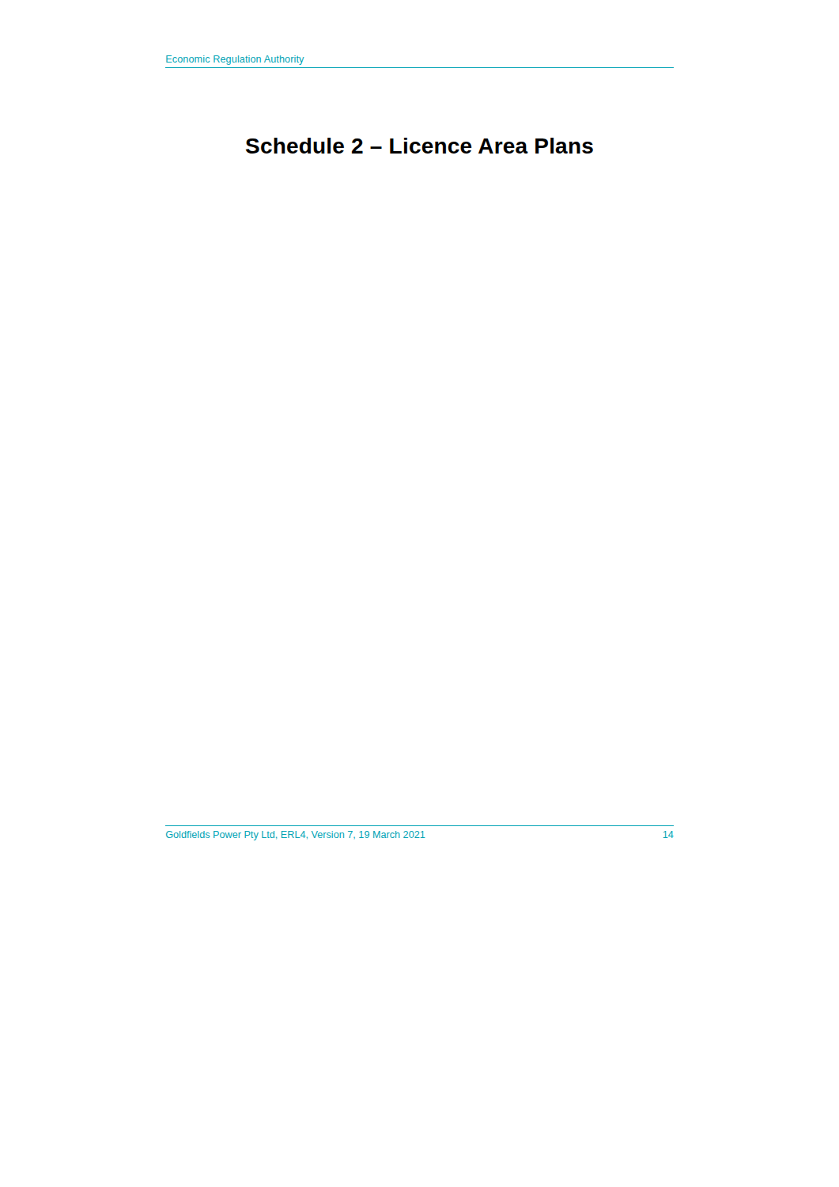Economic Regulation Authority
Schedule 2 – Licence Area Plans
Goldfields Power Pty Ltd, ERL4, Version 7, 19 March 2021
14